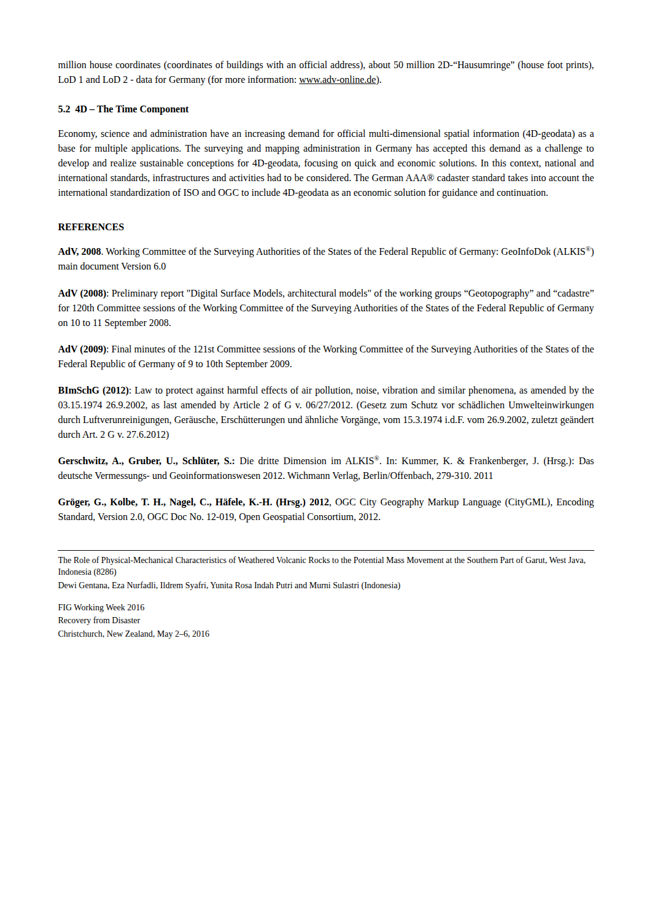million house coordinates (coordinates of buildings with an official address), about 50 million 2D-“Hausumringe” (house foot prints), LoD 1 and LoD 2 - data for Germany (for more information: www.adv-online.de).
5.2 4D – The Time Component
Economy, science and administration have an increasing demand for official multi-dimensional spatial information (4D-geodata) as a base for multiple applications. The surveying and mapping administration in Germany has accepted this demand as a challenge to develop and realize sustainable conceptions for 4D-geodata, focusing on quick and economic solutions. In this context, national and international standards, infrastructures and activities had to be considered. The German AAA® cadaster standard takes into account the international standardization of ISO and OGC to include 4D-geodata as an economic solution for guidance and continuation.
REFERENCES
AdV, 2008. Working Committee of the Surveying Authorities of the States of the Federal Republic of Germany: GeoInfoDok (ALKIS®) main document Version 6.0
AdV (2008): Preliminary report "Digital Surface Models, architectural models" of the working groups “Geotopography” and “cadastre” for 120th Committee sessions of the Working Committee of the Surveying Authorities of the States of the Federal Republic of Germany on 10 to 11 September 2008.
AdV (2009): Final minutes of the 121st Committee sessions of the Working Committee of the Surveying Authorities of the States of the Federal Republic of Germany of 9 to 10th September 2009.
BImSchG (2012): Law to protect against harmful effects of air pollution, noise, vibration and similar phenomena, as amended by the 03.15.1974 26.9.2002, as last amended by Article 2 of G v. 06/27/2012. (Gesetz zum Schutz vor schädlichen Umwelteinwirkungen durch Luftverunreinigungen, Geräusche, Erschütterungen und ähnliche Vorgänge, vom 15.3.1974 i.d.F. vom 26.9.2002, zuletzt geändert durch Art. 2 G v. 27.6.2012)
Gerschwitz, A., Gruber, U., Schlüter, S.: Die dritte Dimension im ALKIS®. In: Kummer, K. & Frankenberger, J. (Hrsg.): Das deutsche Vermessungs- und Geoinformationswesen 2012. Wichmann Verlag, Berlin/Offenbach, 279-310. 2011
Gröger, G., Kolbe, T. H., Nagel, C., Häfele, K.-H. (Hrsg.) 2012, OGC City Geography Markup Language (CityGML), Encoding Standard, Version 2.0, OGC Doc No. 12-019, Open Geospatial Consortium, 2012.
The Role of Physical-Mechanical Characteristics of Weathered Volcanic Rocks to the Potential Mass Movement at the Southern Part of Garut, West Java, Indonesia (8286)
Dewi Gentana, Eza Nurfadli, Ildrem Syafri, Yunita Rosa Indah Putri and Murni Sulastri (Indonesia)
FIG Working Week 2016
Recovery from Disaster
Christchurch, New Zealand, May 2–6, 2016